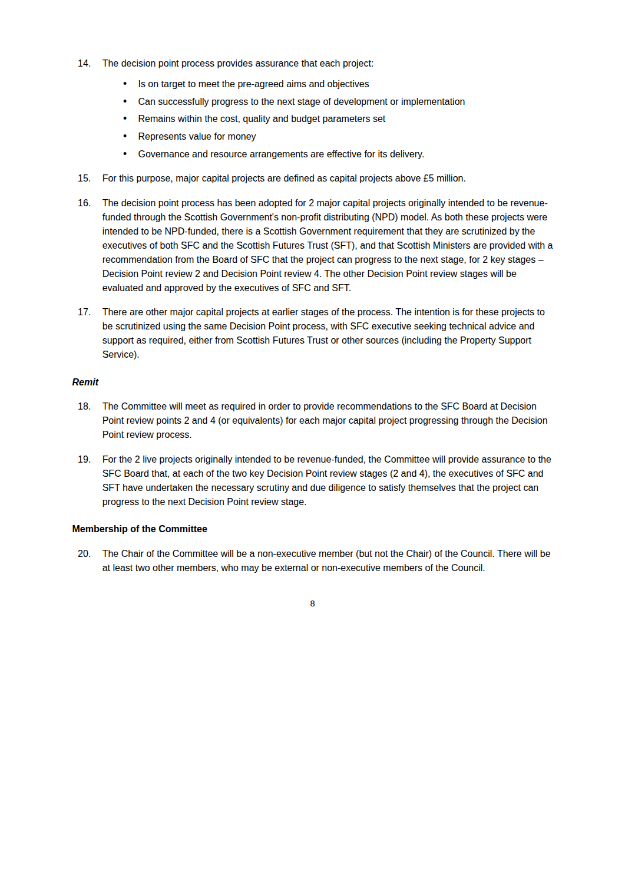The decision point process provides assurance that each project:
Is on target to meet the pre-agreed aims and objectives
Can successfully progress to the next stage of development or implementation
Remains within the cost, quality and budget parameters set
Represents value for money
Governance and resource arrangements are effective for its delivery.
For this purpose, major capital projects are defined as capital projects above £5 million.
The decision point process has been adopted for 2 major capital projects originally intended to be revenue-funded through the Scottish Government's non-profit distributing (NPD) model. As both these projects were intended to be NPD-funded, there is a Scottish Government requirement that they are scrutinized by the executives of both SFC and the Scottish Futures Trust (SFT), and that Scottish Ministers are provided with a recommendation from the Board of SFC that the project can progress to the next stage, for 2 key stages – Decision Point review 2 and Decision Point review 4. The other Decision Point review stages will be evaluated and approved by the executives of SFC and SFT.
There are other major capital projects at earlier stages of the process. The intention is for these projects to be scrutinized using the same Decision Point process, with SFC executive seeking technical advice and support as required, either from Scottish Futures Trust or other sources (including the Property Support Service).
Remit
The Committee will meet as required in order to provide recommendations to the SFC Board at Decision Point review points 2 and 4 (or equivalents) for each major capital project progressing through the Decision Point review process.
For the 2 live projects originally intended to be revenue-funded, the Committee will provide assurance to the SFC Board that, at each of the two key Decision Point review stages (2 and 4), the executives of SFC and SFT have undertaken the necessary scrutiny and due diligence to satisfy themselves that the project can progress to the next Decision Point review stage.
Membership of the Committee
The Chair of the Committee will be a non-executive member (but not the Chair) of the Council. There will be at least two other members, who may be external or non-executive members of the Council.
8